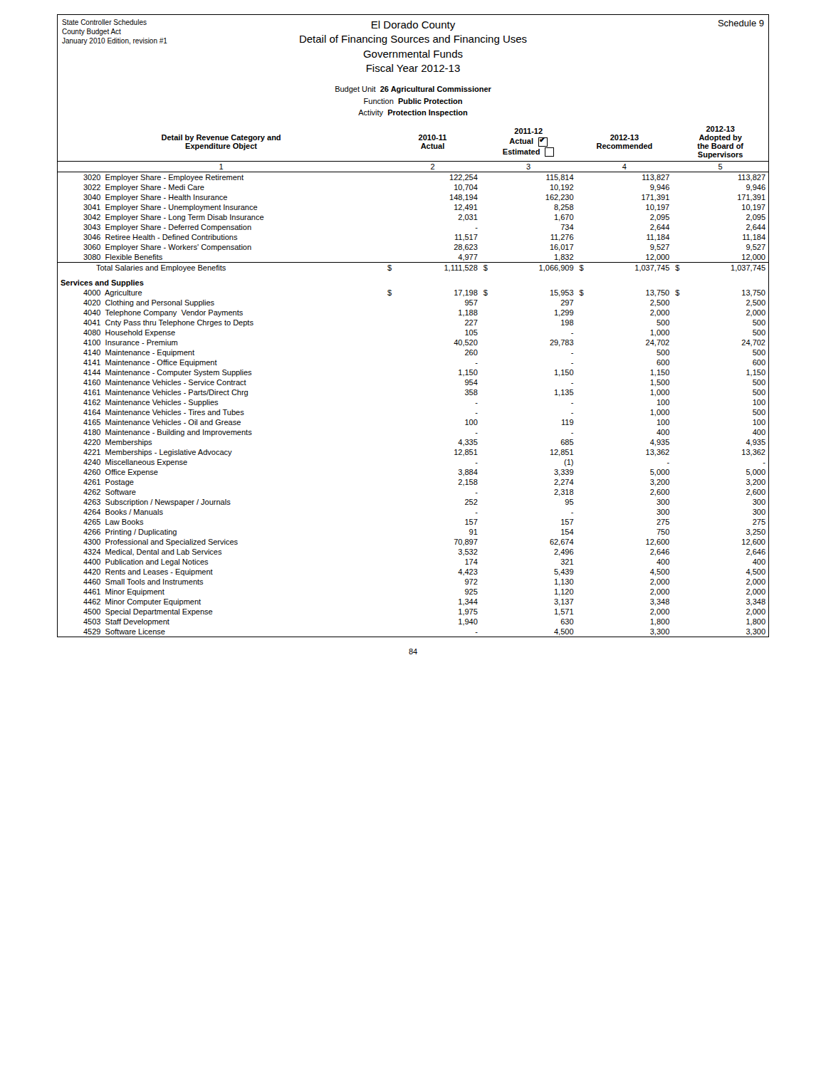| State Controller Schedules County Budget Act January 2010 Edition, revision #1 | El Dorado County Detail of Financing Sources and Financing Uses Governmental Funds Fiscal Year 2012-13 | Schedule 9 |
| Budget Unit 26 Agricultural Commissioner Function Public Protection Activity Protection Inspection |
| / Detail by Revenue Category and Expenditure Object / 2010-11 Actual / 2011-12 Actual Estimated / 2012-13 Recommended / 2012-13 Adopted by the Board of Supervisors / / --- / --- / --- / --- / --- / / 1 / 2 / 3 / 4 / 5 / / 3020 Employer Share - Employee Retirement / 122,254 / 115,814 / 113,827 / 113,827 / / 3022 Employer Share - Medi Care / 10,704 / 10,192 / 9,946 / 9,946 / / 3040 Employer Share - Health Insurance / 148,194 / 162,230 / 171,391 / 171,391 / / 3041 Employer Share - Unemployment Insurance / 12,491 / 8,258 / 10,197 / 10,197 / / 3042 Employer Share - Long Term Disab Insurance / 2,031 / 1,670 / 2,095 / 2,095 / / 3043 Employer Share - Deferred Compensation / - / 734 / 2,644 / 2,644 / / 3046 Retiree Health - Defined Contributions / 11,517 / 11,276 / 11,184 / 11,184 / / 3060 Employer Share - Workers' Compensation / 28,623 / 16,017 / 9,527 / 9,527 / / 3080 Flexible Benefits / 4,977 / 1,832 / 12,000 / 12,000 / / Total Salaries and Employee Benefits / $ 1,111,528 / $ 1,066,909 / $ 1,037,745 / $ 1,037,745 / / Services and Supplies / / / / / / 4000 Agriculture / $ 17,198 / $ 15,953 / $ 13,750 / $ 13,750 / / 4020 Clothing and Personal Supplies / 957 / 297 / 2,500 / 2,500 / / 4040 Telephone Company Vendor Payments / 1,188 / 1,299 / 2,000 / 2,000 / / 4041 Cnty Pass thru Telephone Chrges to Depts / 227 / 198 / 500 / 500 / / 4080 Household Expense / 105 / - / 1,000 / 500 / / 4100 Insurance - Premium / 40,520 / 29,783 / 24,702 / 24,702 / / 4140 Maintenance - Equipment / 260 / - / 500 / 500 / / 4141 Maintenance - Office Equipment / - / - / 600 / 600 / / 4144 Maintenance - Computer System Supplies / 1,150 / 1,150 / 1,150 / 1,150 / / 4160 Maintenance Vehicles - Service Contract / 954 / - / 1,500 / 500 / / 4161 Maintenance Vehicles - Parts/Direct Chrg / 358 / 1,135 / 1,000 / 500 / / 4162 Maintenance Vehicles - Supplies / - / - / 100 / 100 / / 4164 Maintenance Vehicles - Tires and Tubes / - / - / 1,000 / 500 / / 4165 Maintenance Vehicles - Oil and Grease / 100 / 119 / 100 / 100 / / 4180 Maintenance - Building and Improvements / - / - / 400 / 400 / / 4220 Memberships / 4,335 / 685 / 4,935 / 4,935 / / 4221 Memberships - Legislative Advocacy / 12,851 / 12,851 / 13,362 / 13,362 / / 4240 Miscellaneous Expense / - / (1) / - / - / / 4260 Office Expense / 3,884 / 3,339 / 5,000 / 5,000 / / 4261 Postage / 2,158 / 2,274 / 3,200 / 3,200 / / 4262 Software / - / 2,318 / 2,600 / 2,600 / / 4263 Subscription / Newspaper / Journals / 252 / 95 / 300 / 300 / / 4264 Books / Manuals / - / - / 300 / 300 / / 4265 Law Books / 157 / 157 / 275 / 275 / / 4266 Printing / Duplicating / 91 / 154 / 750 / 3,250 / / 4300 Professional and Specialized Services / 70,897 / 62,674 / 12,600 / 12,600 / / 4324 Medical, Dental and Lab Services / 3,532 / 2,496 / 2,646 / 2,646 / / 4400 Publication and Legal Notices / 174 / 321 / 400 / 400 / / 4420 Rents and Leases - Equipment / 4,423 / 5,439 / 4,500 / 4,500 / / 4460 Small Tools and Instruments / 972 / 1,130 / 2,000 / 2,000 / / 4461 Minor Equipment / 925 / 1,120 / 2,000 / 2,000 / / 4462 Minor Computer Equipment / 1,344 / 3,137 / 3,348 / 3,348 / / 4500 Special Departmental Expense / 1,975 / 1,571 / 2,000 / 2,000 / / 4503 Staff Development / 1,940 / 630 / 1,800 / 1,800 / / 4529 Software License / - / 4,500 / 3,300 / 3,300 / |
84